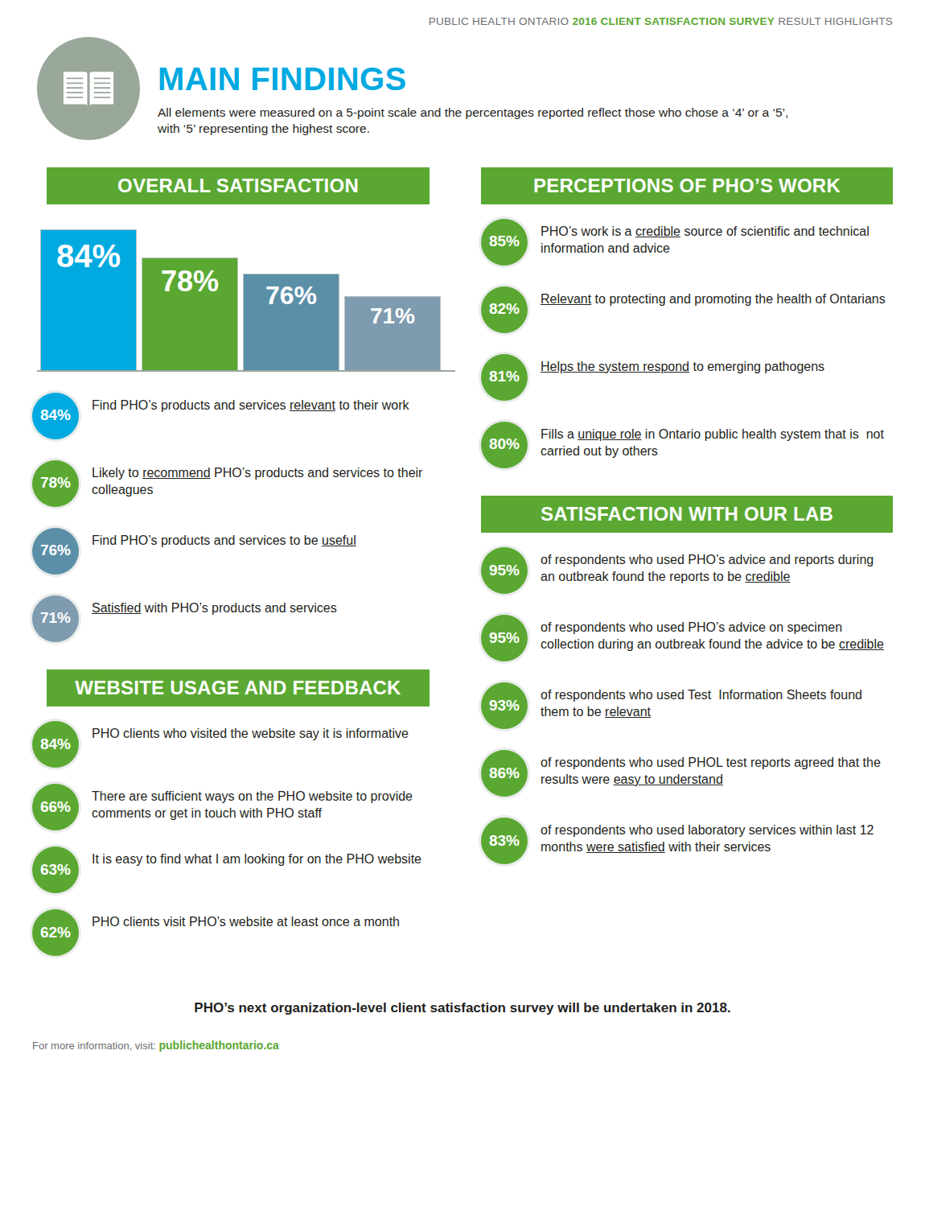PUBLIC HEALTH ONTARIO 2016 CLIENT SATISFACTION SURVEY RESULT HIGHLIGHTS
MAIN FINDINGS
All elements were measured on a 5-point scale and the percentages reported reflect those who chose a ‘4’ or a ‘5’, with ‘5’ representing the highest score.
OVERALL SATISFACTION
84%
78%
76%
71%
84%
Find PHO’s products and services relevant to their work
78%
Likely to recommend PHO’s products and services to their colleagues
76%
Find PHO’s products and services to be useful
71%
Satisfied with PHO’s products and services
WEBSITE USAGE AND FEEDBACK
84%
PHO clients who visited the website say it is informative
66%
There are sufficient ways on the PHO website to provide comments or get in touch with PHO staff
63%
It is easy to find what I am looking for on the PHO website
62%
PHO clients visit PHO’s website at least once a month
PERCEPTIONS OF PHO’S WORK
85%
PHO’s work is a credible source of scientific and technical information and advice
82%
Relevant to protecting and promoting the health of Ontarians
81%
Helps the system respond to emerging pathogens
80%
Fills a unique role in Ontario public health system that is not carried out by others
SATISFACTION WITH OUR LAB
95%
of respondents who used PHO’s advice and reports during an outbreak found the reports to be credible
95%
of respondents who used PHO’s advice on specimen collection during an outbreak found the advice to be credible
93%
of respondents who used Test Information Sheets found them to be relevant
86%
of respondents who used PHOL test reports agreed that the results were easy to understand
83%
of respondents who used laboratory services within last 12 months were satisfied with their services
PHO’s next organization-level client satisfaction survey will be undertaken in 2018.
For more information, visit: publichealthontario.ca